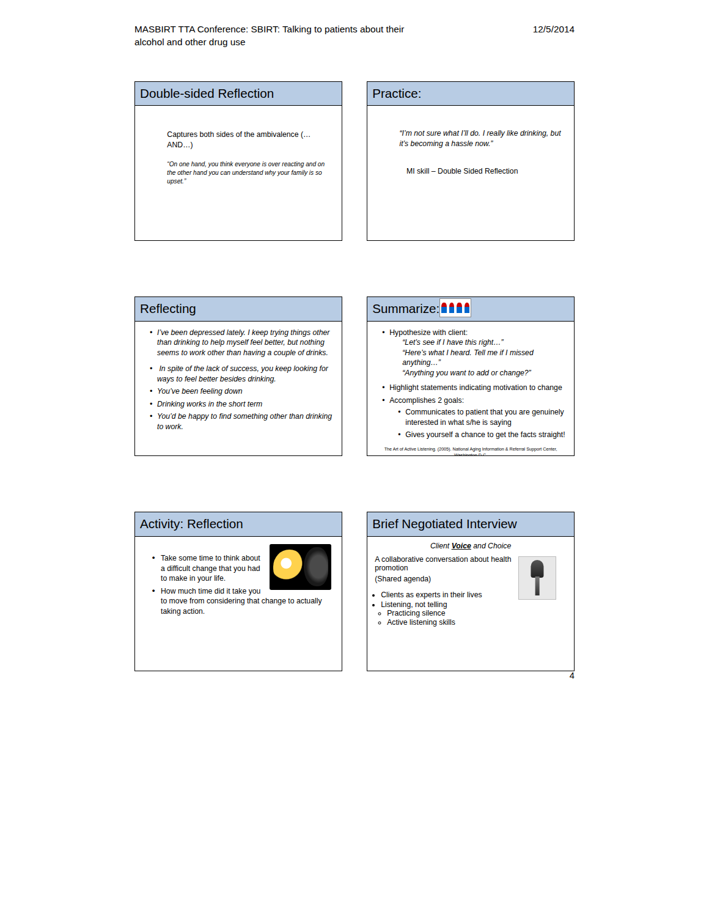MASBIRT TTA Conference: SBIRT: Talking to patients about their alcohol and other drug use
12/5/2014
Double-sided Reflection
Captures both sides of the ambivalence (…AND…)
“On one hand, you think everyone is over reacting and on the other hand you can understand why your family is so upset.”
Practice:
“I’m not sure what I’ll do. I really like drinking, but it’s becoming a hassle now.”
MI skill – Double Sided Reflection
Reflecting
I’ve been depressed lately. I keep trying things other than drinking to help myself feel better, but nothing seems to work other than having a couple of drinks.
In spite of the lack of success, you keep looking for ways to feel better besides drinking.
You’ve been feeling down
Drinking works in the short term
You’d be happy to find something other than drinking to work.
Summarize:
Hypothesize with client:
“Let’s see if I have this right…”
“Here’s what I heard. Tell me if I missed anything…”
“Anything you want to add or change?”
Highlight statements indicating motivation to change
Accomplishes 2 goals:
Communicates to patient that you are genuinely interested in what s/he is saying
Gives yourself a chance to get the facts straight!
The Art of Active Listening. (2005). National Aging Information & Referral Support Center, Washington D.C.
Activity: Reflection
• Take some time to think about a difficult change that you had to make in your life.
• How much time did it take you to move from considering that change to actually taking action.
Brief Negotiated Interview
Client Voice and Choice
A collaborative conversation about health promotion
(Shared agenda)
Clients as experts in their lives
Listening, not telling
Practicing silence
Active listening skills
4